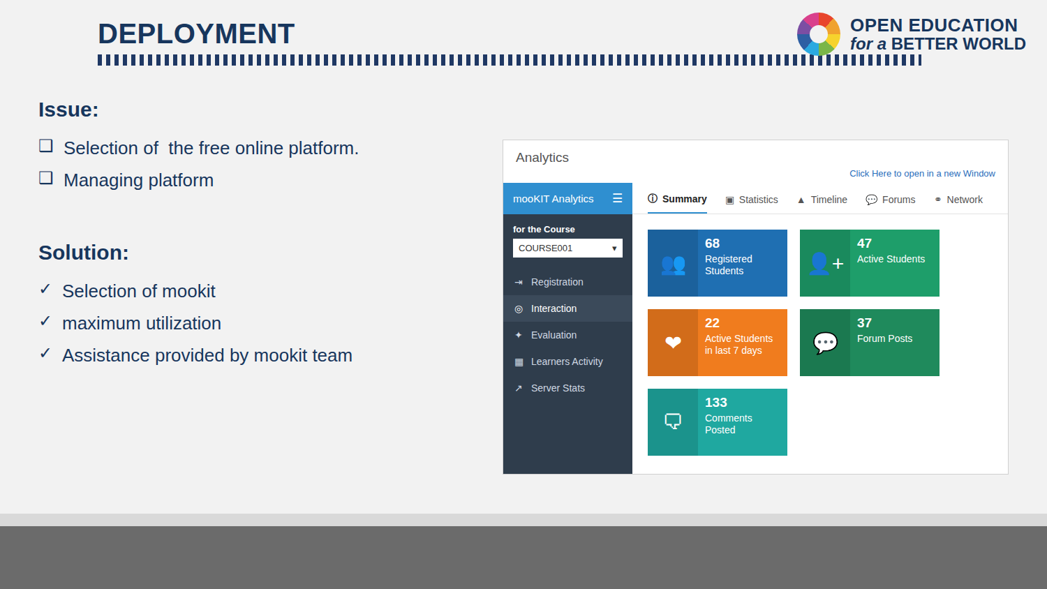DEPLOYMENT
OPEN EDUCATION
for a BETTER WORLD
Issue:
Selection of the free online platform.
Managing platform
Solution:
Selection of mookit
maximum utilization
Assistance provided by mookit team
Analytics
Click Here to open in a new Window
mooKIT Analytics ☰
for the Course
COURSE001▾
⇥Registration
◎Interaction
✦Evaluation
▦Learners Activity
↗Server Stats
ⓘSummary
▣Statistics
▲Timeline
💬Forums
⚭Network
👥
68 Registered Students
👤+
47 Active Students
❤
22 Active Students in last 7 days
💬
37 Forum Posts
🗨
133 Comments Posted